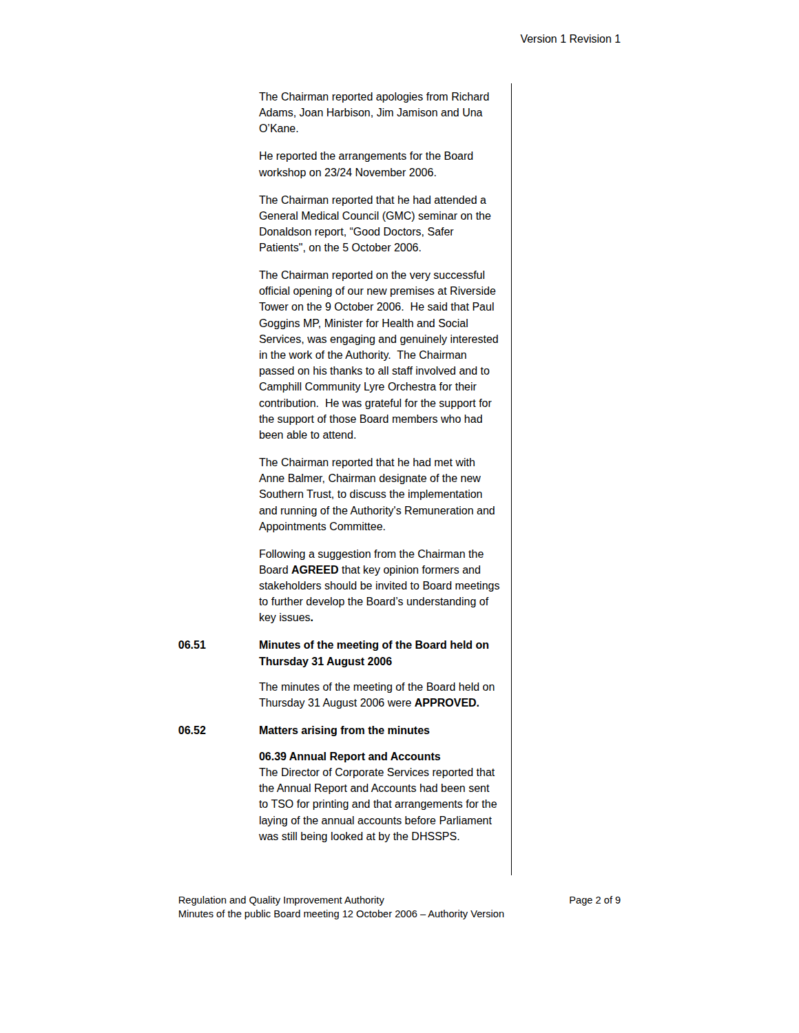Version 1 Revision 1
The Chairman reported apologies from Richard Adams, Joan Harbison, Jim Jamison and Una O’Kane.
He reported the arrangements for the Board workshop on 23/24 November 2006.
The Chairman reported that he had attended a General Medical Council (GMC) seminar on the Donaldson report, “Good Doctors, Safer Patients", on the 5 October 2006.
The Chairman reported on the very successful official opening of our new premises at Riverside Tower on the 9 October 2006. He said that Paul Goggins MP, Minister for Health and Social Services, was engaging and genuinely interested in the work of the Authority. The Chairman passed on his thanks to all staff involved and to Camphill Community Lyre Orchestra for their contribution. He was grateful for the support for the support of those Board members who had been able to attend.
The Chairman reported that he had met with Anne Balmer, Chairman designate of the new Southern Trust, to discuss the implementation and running of the Authority's Remuneration and Appointments Committee.
Following a suggestion from the Chairman the Board AGREED that key opinion formers and stakeholders should be invited to Board meetings to further develop the Board’s understanding of key issues.
06.51
Minutes of the meeting of the Board held on Thursday 31 August 2006
The minutes of the meeting of the Board held on Thursday 31 August 2006 were APPROVED.
06.52
Matters arising from the minutes
06.39 Annual Report and Accounts
The Director of Corporate Services reported that the Annual Report and Accounts had been sent to TSO for printing and that arrangements for the laying of the annual accounts before Parliament was still being looked at by the DHSSPS.
Regulation and Quality Improvement Authority
Minutes of the public Board meeting 12 October 2006 – Authority Version
Page 2 of 9